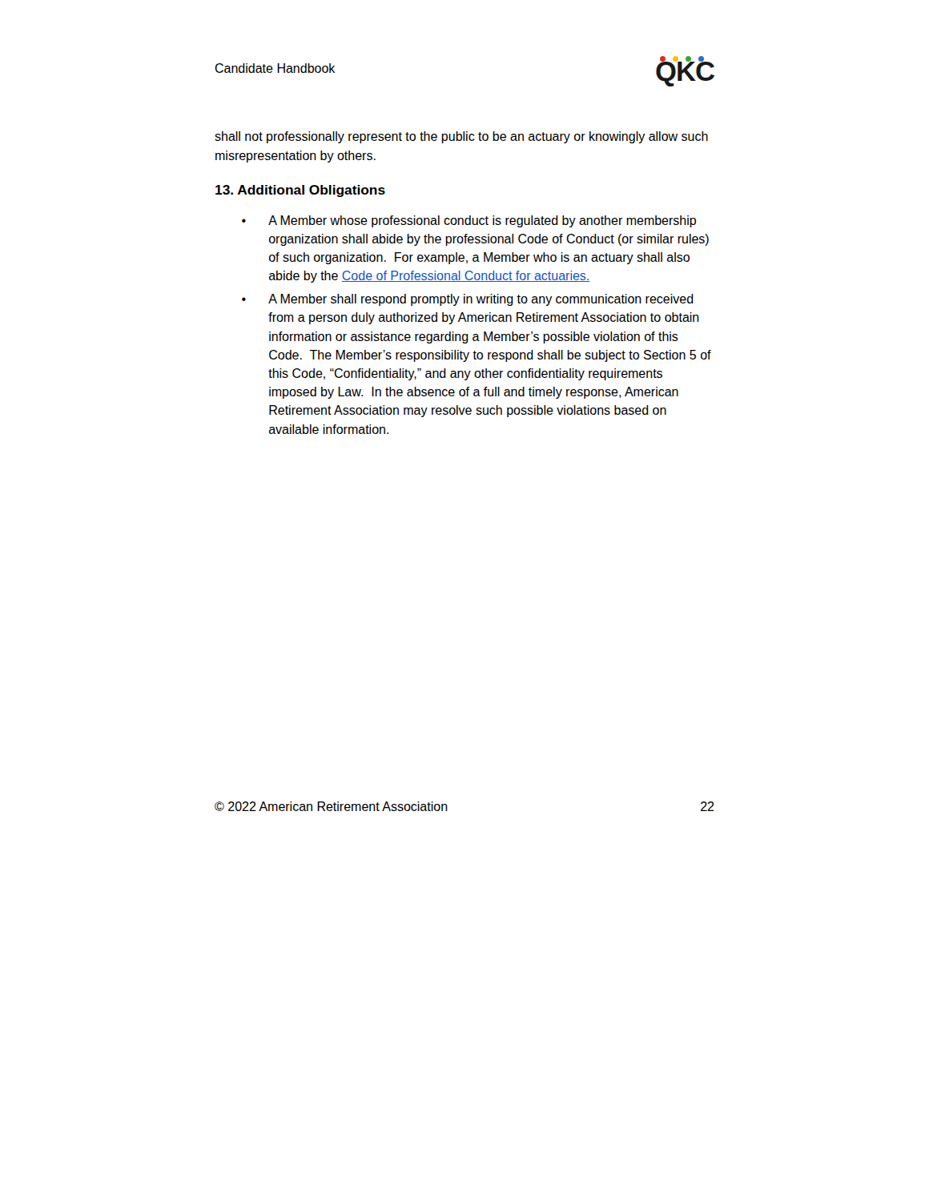Candidate Handbook
QKC
shall not professionally represent to the public to be an actuary or knowingly allow such misrepresentation by others.
13. Additional Obligations
A Member whose professional conduct is regulated by another membership organization shall abide by the professional Code of Conduct (or similar rules) of such organization. For example, a Member who is an actuary shall also abide by the Code of Professional Conduct for actuaries.
A Member shall respond promptly in writing to any communication received from a person duly authorized by American Retirement Association to obtain information or assistance regarding a Member’s possible violation of this Code. The Member’s responsibility to respond shall be subject to Section 5 of this Code, “Confidentiality,” and any other confidentiality requirements imposed by Law. In the absence of a full and timely response, American Retirement Association may resolve such possible violations based on available information.
© 2022 American Retirement Association 22